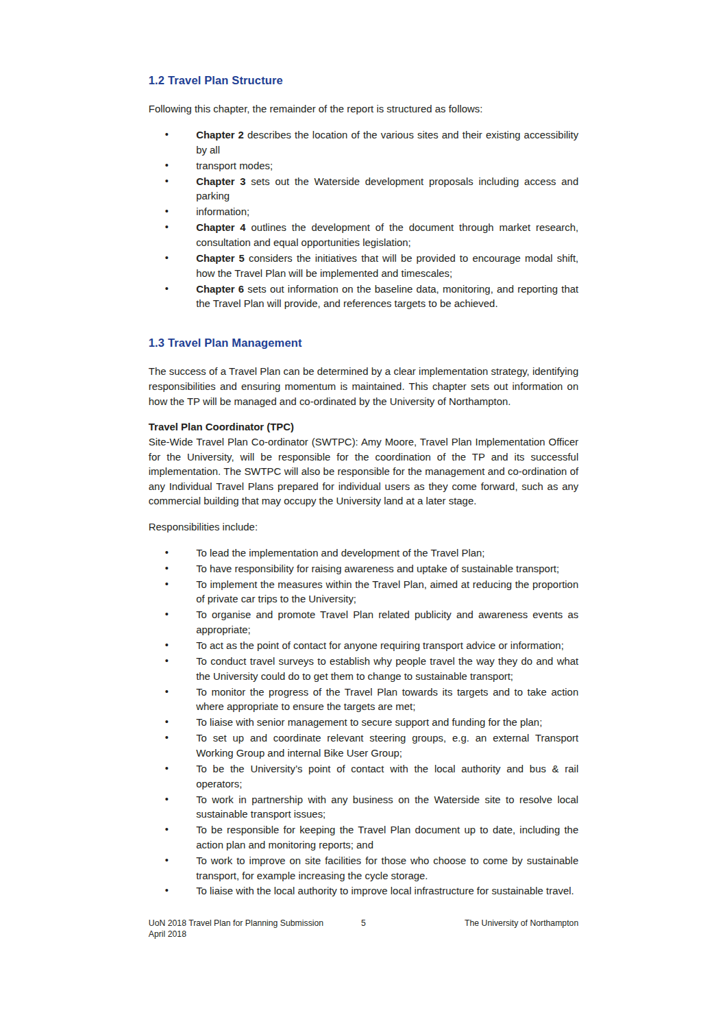1.2 Travel Plan Structure
Following this chapter, the remainder of the report is structured as follows:
Chapter 2 describes the location of the various sites and their existing accessibility by all
transport modes;
Chapter 3 sets out the Waterside development proposals including access and parking
information;
Chapter 4 outlines the development of the document through market research, consultation and equal opportunities legislation;
Chapter 5 considers the initiatives that will be provided to encourage modal shift, how the Travel Plan will be implemented and timescales;
Chapter 6 sets out information on the baseline data, monitoring, and reporting that the Travel Plan will provide, and references targets to be achieved.
1.3 Travel Plan Management
The success of a Travel Plan can be determined by a clear implementation strategy, identifying responsibilities and ensuring momentum is maintained. This chapter sets out information on how the TP will be managed and co-ordinated by the University of Northampton.
Travel Plan Coordinator (TPC)
Site-Wide Travel Plan Co-ordinator (SWTPC): Amy Moore, Travel Plan Implementation Officer for the University, will be responsible for the coordination of the TP and its successful implementation. The SWTPC will also be responsible for the management and co-ordination of any Individual Travel Plans prepared for individual users as they come forward, such as any commercial building that may occupy the University land at a later stage.
Responsibilities include:
To lead the implementation and development of the Travel Plan;
To have responsibility for raising awareness and uptake of sustainable transport;
To implement the measures within the Travel Plan, aimed at reducing the proportion of private car trips to the University;
To organise and promote Travel Plan related publicity and awareness events as appropriate;
To act as the point of contact for anyone requiring transport advice or information;
To conduct travel surveys to establish why people travel the way they do and what the University could do to get them to change to sustainable transport;
To monitor the progress of the Travel Plan towards its targets and to take action where appropriate to ensure the targets are met;
To liaise with senior management to secure support and funding for the plan;
To set up and coordinate relevant steering groups, e.g. an external Transport Working Group and internal Bike User Group;
To be the University’s point of contact with the local authority and bus & rail operators;
To work in partnership with any business on the Waterside site to resolve local sustainable transport issues;
To be responsible for keeping the Travel Plan document up to date, including the action plan and monitoring reports; and
To work to improve on site facilities for those who choose to come by sustainable transport, for example increasing the cycle storage.
To liaise with the local authority to improve local infrastructure for sustainable travel.
UoN 2018 Travel Plan for Planning Submission
April 2018
5
The University of Northampton